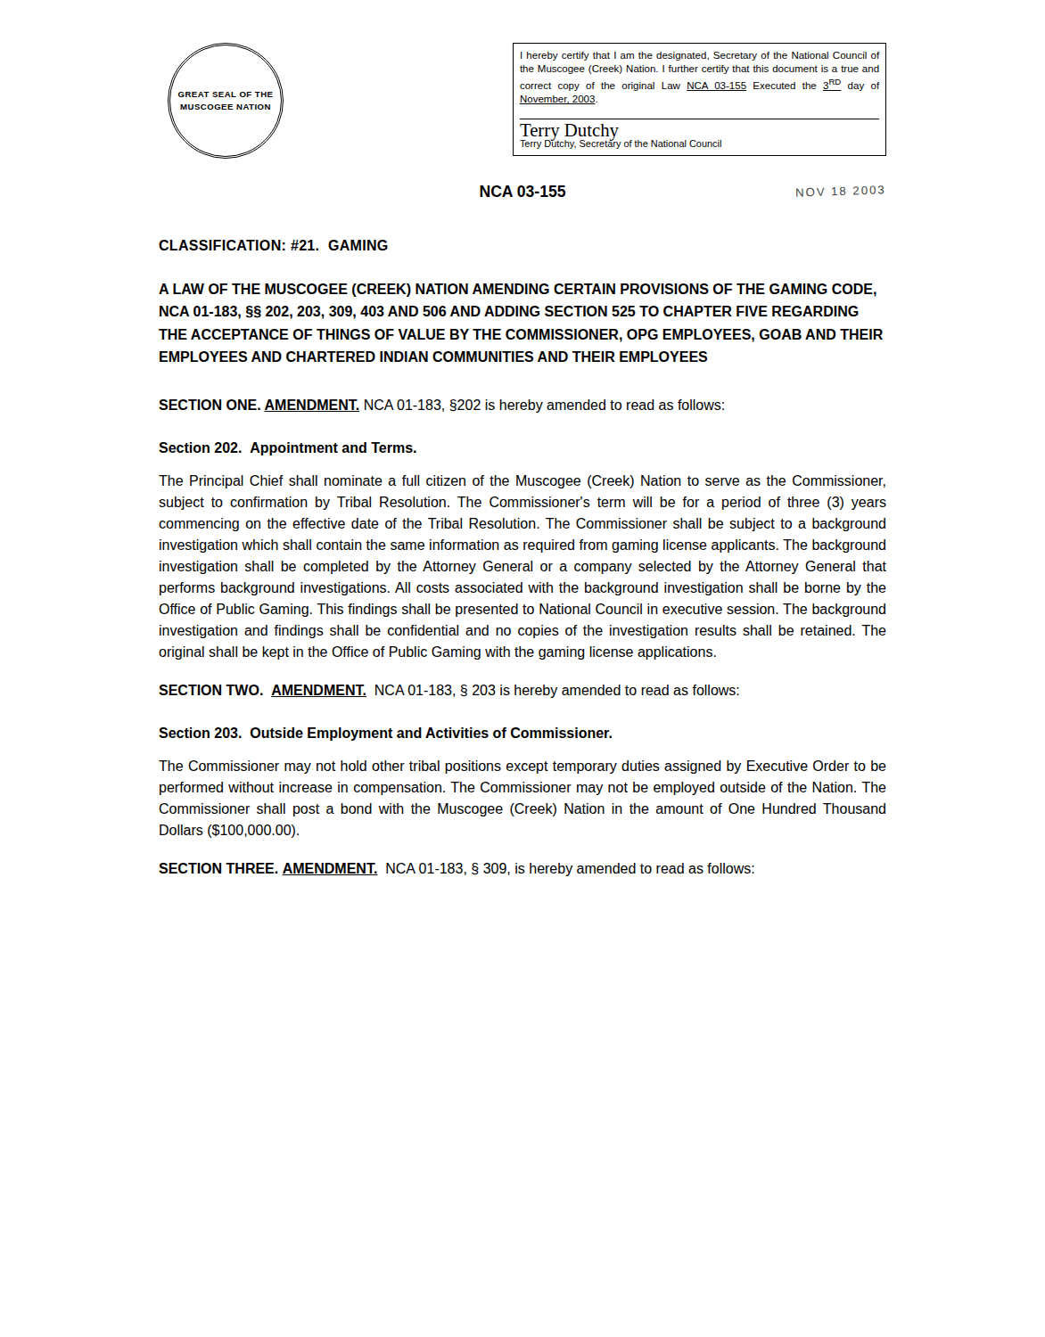GREAT SEAL OF THE
MUSCOGEE NATION
I hereby certify that I am the designated, Secretary of the National Council of the Muscogee (Creek) Nation. I further certify that this document is a true and correct copy of the original Law NCA 03-155 Executed the 3RD day of November, 2003.
Terry Dutchy Terry Dutchy, Secretary of the National Council
NCA 03-155 NOV 18 2003
CLASSIFICATION: #21. GAMING
A Law of the Muscogee (Creek) Nation amending certain provisions of the Gaming Code, NCA 01-183, §§ 202, 203, 309, 403 and 506 and adding Section 525 to Chapter Five regarding the acceptance of things of value by the Commissioner, OPG employees, GOAB and their employees and chartered Indian communities and their employees
SECTION ONE. AMENDMENT. NCA 01-183, §202 is hereby amended to read as follows:
Section 202. Appointment and Terms.
The Principal Chief shall nominate a full citizen of the Muscogee (Creek) Nation to serve as the Commissioner, subject to confirmation by Tribal Resolution. The Commissioner's term will be for a period of three (3) years commencing on the effective date of the Tribal Resolution. The Commissioner shall be subject to a background investigation which shall contain the same information as required from gaming license applicants. The background investigation shall be completed by the Attorney General or a company selected by the Attorney General that performs background investigations. All costs associated with the background investigation shall be borne by the Office of Public Gaming. This findings shall be presented to National Council in executive session. The background investigation and findings shall be confidential and no copies of the investigation results shall be retained. The original shall be kept in the Office of Public Gaming with the gaming license applications.
SECTION TWO. AMENDMENT. NCA 01-183, § 203 is hereby amended to read as follows:
Section 203. Outside Employment and Activities of Commissioner.
The Commissioner may not hold other tribal positions except temporary duties assigned by Executive Order to be performed without increase in compensation. The Commissioner may not be employed outside of the Nation. The Commissioner shall post a bond with the Muscogee (Creek) Nation in the amount of One Hundred Thousand Dollars ($100,000.00).
SECTION THREE. AMENDMENT. NCA 01-183, § 309, is hereby amended to read as follows: